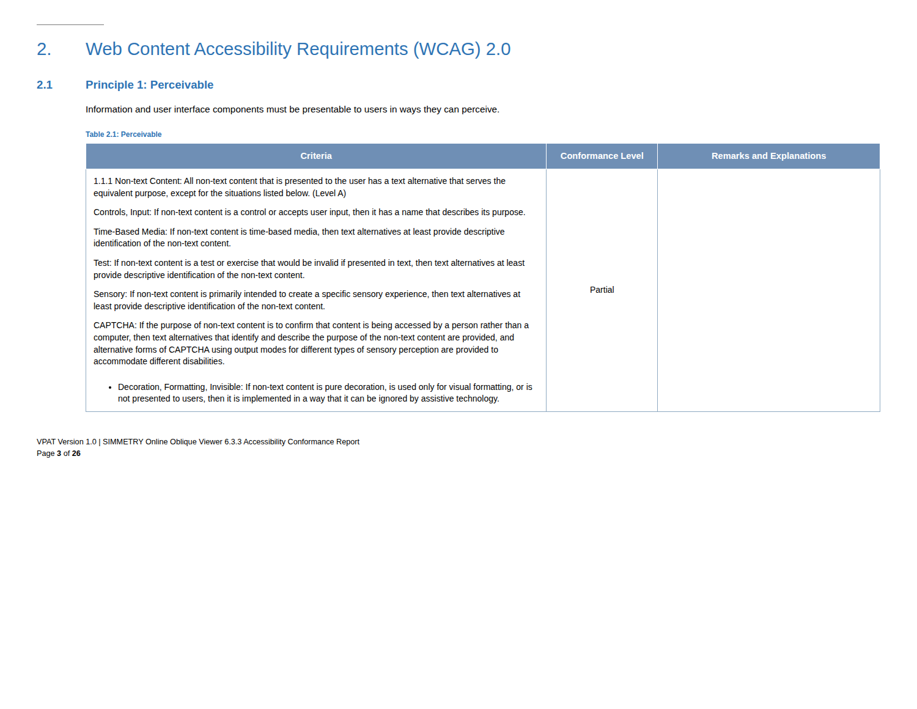2. Web Content Accessibility Requirements (WCAG) 2.0
2.1 Principle 1: Perceivable
Information and user interface components must be presentable to users in ways they can perceive.
Table 2.1: Perceivable
| Criteria | Conformance Level | Remarks and Explanations |
| --- | --- | --- |
| 1.1.1 Non-text Content: All non-text content that is presented to the user has a text alternative that serves the equivalent purpose, except for the situations listed below. (Level A) Controls, Input: If non-text content is a control or accepts user input, then it has a name that describes its purpose. Time-Based Media: If non-text content is time-based media, then text alternatives at least provide descriptive identification of the non-text content. Test: If non-text content is a test or exercise that would be invalid if presented in text, then text alternatives at least provide descriptive identification of the non-text content. Sensory: If non-text content is primarily intended to create a specific sensory experience, then text alternatives at least provide descriptive identification of the non-text content. CAPTCHA: If the purpose of non-text content is to confirm that content is being accessed by a person rather than a computer, then text alternatives that identify and describe the purpose of the non-text content are provided, and alternative forms of CAPTCHA using output modes for different types of sensory perception are provided to accommodate different disabilities. Decoration, Formatting, Invisible: If non-text content is pure decoration, is used only for visual formatting, or is not presented to users, then it is implemented in a way that it can be ignored by assistive technology. | Partial | |
VPAT Version 1.0 | SIMMETRY Online Oblique Viewer 6.3.3 Accessibility Conformance Report
Page 3 of 26